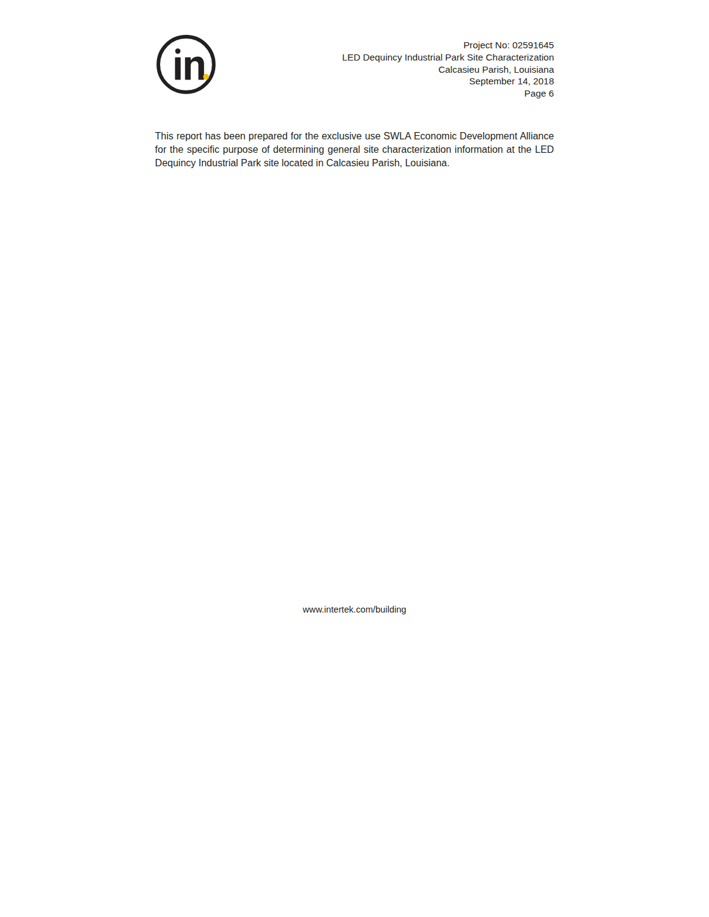Project No: 02591645
LED Dequincy Industrial Park Site Characterization
Calcasieu Parish, Louisiana
September 14, 2018
Page 6
This report has been prepared for the exclusive use SWLA Economic Development Alliance for the specific purpose of determining general site characterization information at the LED Dequincy Industrial Park site located in Calcasieu Parish, Louisiana.
www.intertek.com/building